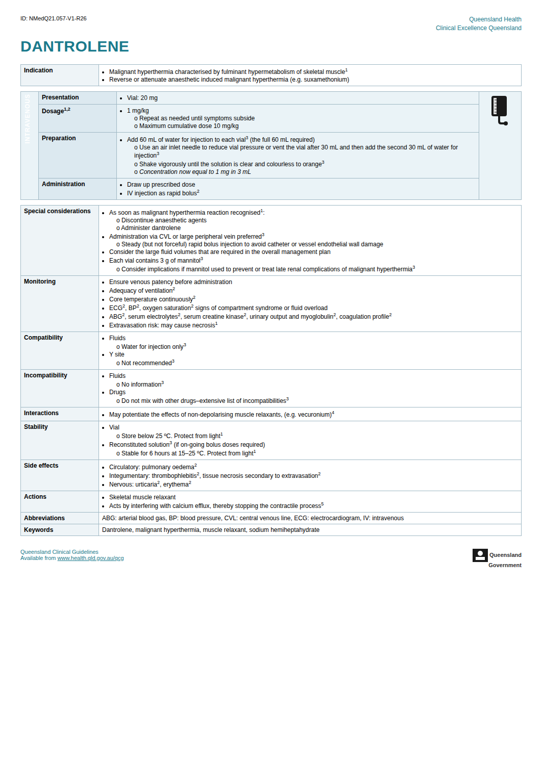ID: NMedQ21.057-V1-R26
Queensland Health
Clinical Excellence Queensland
DANTROLENE
| Indication | Malignant hyperthermia characterised by fulminant hypermetabolism of skeletal muscle 1 Reverse or attenuate anaesthetic induced malignant hyperthermia (e.g. suxamethonium) |
| INTRAVENOUS | Presentation | Vial: 20 mg | |
| Dosage 1,2 | 1 mg/kg Repeat as needed until symptoms subside Maximum cumulative dose 10 mg/kg |
| Preparation | Add 60 mL of water for injection to each vial 3 (the full 60 mL required) Use an air inlet needle to reduce vial pressure or vent the vial after 30 mL and then add the second 30 mL of water for injection 3 Shake vigorously until the solution is clear and colourless to orange 3 Concentration now equal to 1 mg in 3 mL |
| Administration | Draw up prescribed dose IV injection as rapid bolus 2 |
| Special considerations | As soon as malignant hyperthermia reaction recognised 1 : Discontinue anaesthetic agents Administer dantrolene Administration via CVL or large peripheral vein preferred 3 Steady (but not forceful) rapid bolus injection to avoid catheter or vessel endothelial wall damage Consider the large fluid volumes that are required in the overall management plan Each vial contains 3 g of mannitol 3 Consider implications if mannitol used to prevent or treat late renal complications of malignant hyperthermia 3 |
| Monitoring | Ensure venous patency before administration Adequacy of ventilation 2 Core temperature continuously 2 ECG 2 , BP 2 , oxygen saturation 2 signs of compartment syndrome or fluid overload ABG 2 , serum electrolytes 2 , serum creatine kinase 2 , urinary output and myoglobulin 2 , coagulation profile 2 Extravasation risk: may cause necrosis 1 |
| Compatibility | Fluids Water for injection only 3 Y site Not recommended 3 |
| Incompatibility | Fluids No information 3 Drugs Do not mix with other drugs–extensive list of incompatibilities 3 |
| Interactions | May potentiate the effects of non-depolarising muscle relaxants, (e.g. vecuronium) 4 |
| Stability | Vial Store below 25 ºC. Protect from light 1 Reconstituted solution 3 (if on-going bolus doses required) Stable for 6 hours at 15–25 ºC. Protect from light 1 |
| Side effects | Circulatory: pulmonary oedema 2 Integumentary: thrombophlebitis 2 , tissue necrosis secondary to extravasation 2 Nervous: urticaria 2 , erythema 2 |
| Actions | Skeletal muscle relaxant Acts by interfering with calcium efflux, thereby stopping the contractile process 5 |
| Abbreviations | ABG: arterial blood gas, BP: blood pressure, CVL: central venous line, ECG: electrocardiogram, IV: intravenous |
| Keywords | Dantrolene, malignant hyperthermia, muscle relaxant, sodium hemiheptahydrate |
Queensland Clinical Guidelines
Available from www.health.qld.gov.au/qcg
Queensland
Government